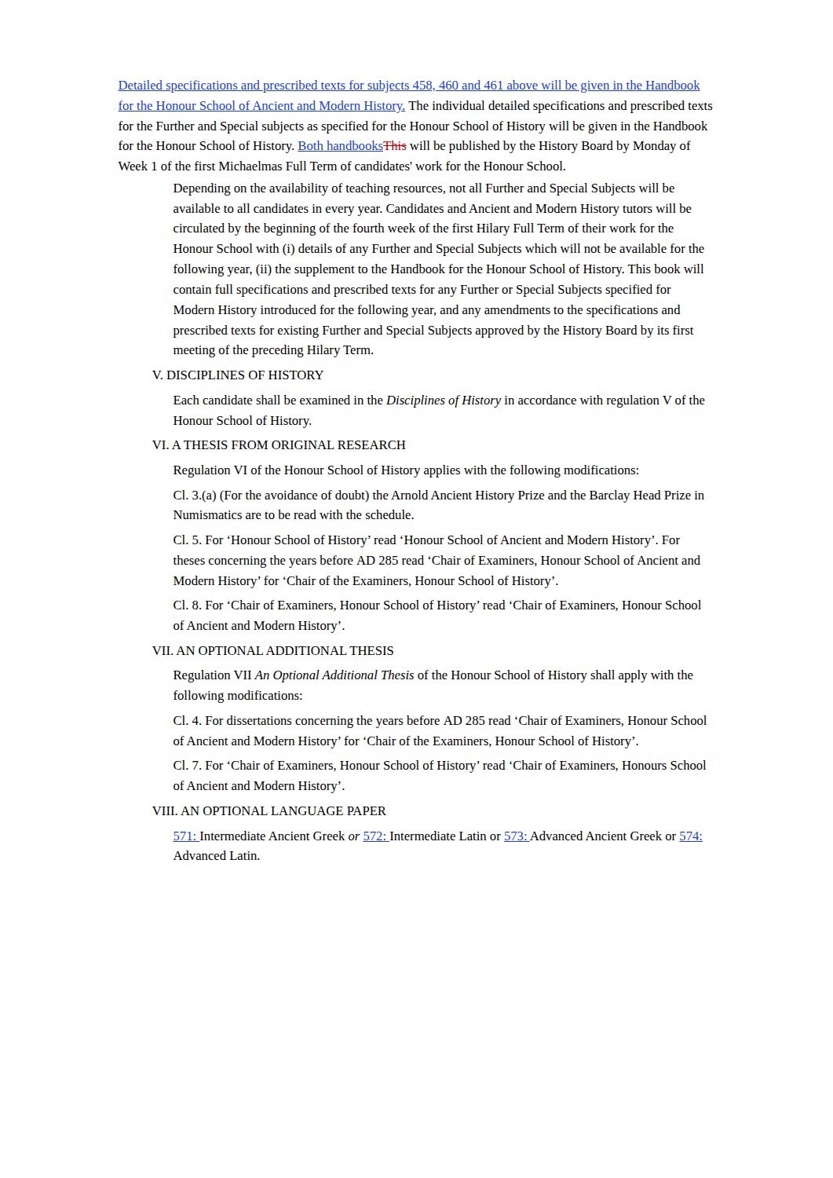Detailed specifications and prescribed texts for subjects 458, 460 and 461 above will be given in the Handbook for the Honour School of Ancient and Modern History. The individual detailed specifications and prescribed texts for the Further and Special subjects as specified for the Honour School of History will be given in the Handbook for the Honour School of History. Both handbooks This will be published by the History Board by Monday of Week 1 of the first Michaelmas Full Term of candidates' work for the Honour School.
Depending on the availability of teaching resources, not all Further and Special Subjects will be available to all candidates in every year. Candidates and Ancient and Modern History tutors will be circulated by the beginning of the fourth week of the first Hilary Full Term of their work for the Honour School with (i) details of any Further and Special Subjects which will not be available for the following year, (ii) the supplement to the Handbook for the Honour School of History. This book will contain full specifications and prescribed texts for any Further or Special Subjects specified for Modern History introduced for the following year, and any amendments to the specifications and prescribed texts for existing Further and Special Subjects approved by the History Board by its first meeting of the preceding Hilary Term.
V. DISCIPLINES OF HISTORY
Each candidate shall be examined in the Disciplines of History in accordance with regulation V of the Honour School of History.
VI. A THESIS FROM ORIGINAL RESEARCH
Regulation VI of the Honour School of History applies with the following modifications:
Cl. 3.(a) (For the avoidance of doubt) the Arnold Ancient History Prize and the Barclay Head Prize in Numismatics are to be read with the schedule.
Cl. 5. For ‘Honour School of History’ read ‘Honour School of Ancient and Modern History’. For theses concerning the years before AD 285 read ‘Chair of Examiners, Honour School of Ancient and Modern History’ for ‘Chair of the Examiners, Honour School of History’.
Cl. 8. For ‘Chair of Examiners, Honour School of History’ read ‘Chair of Examiners, Honour School of Ancient and Modern History’.
VII. AN OPTIONAL ADDITIONAL THESIS
Regulation VII An Optional Additional Thesis of the Honour School of History shall apply with the following modifications:
Cl. 4. For dissertations concerning the years before AD 285 read ‘Chair of Examiners, Honour School of Ancient and Modern History’ for ‘Chair of the Examiners, Honour School of History’.
Cl. 7. For ‘Chair of Examiners, Honour School of History’ read ‘Chair of Examiners, Honours School of Ancient and Modern History’.
VIII. AN OPTIONAL LANGUAGE PAPER
571: Intermediate Ancient Greek or 572: Intermediate Latin or 573: Advanced Ancient Greek or 574: Advanced Latin.